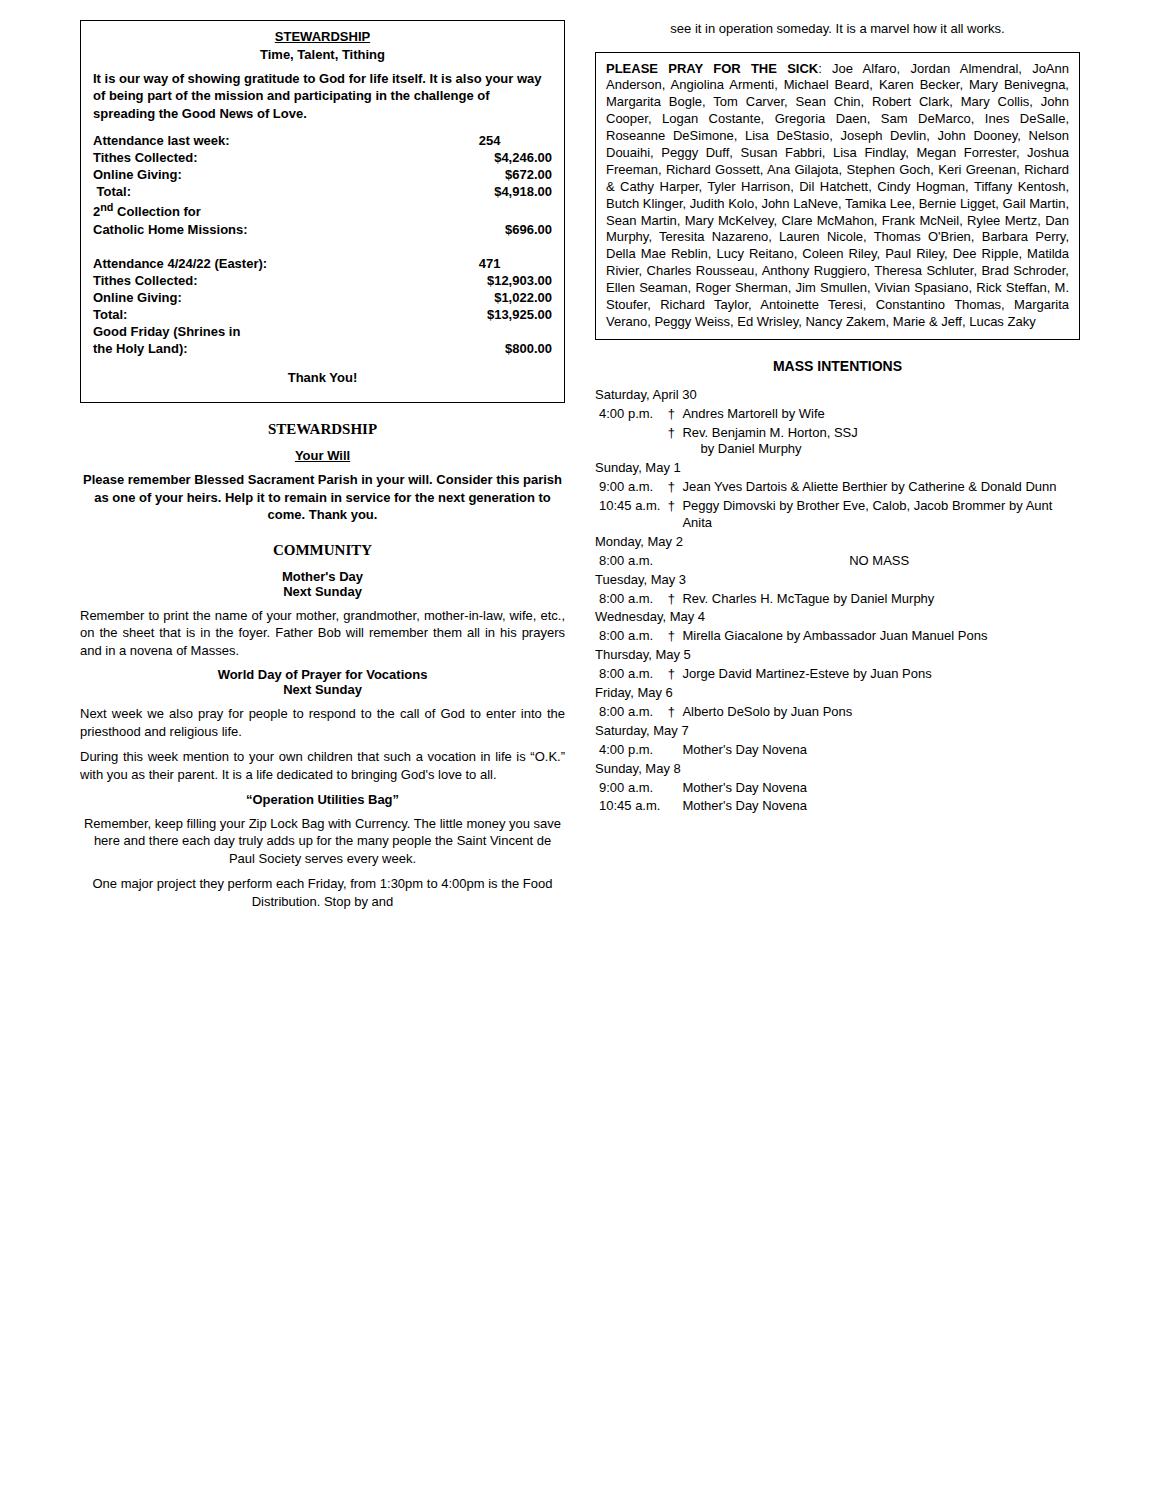STEWARDSHIP
Time, Talent, Tithing
It is our way of showing gratitude to God for life itself. It is also your way of being part of the mission and participating in the challenge of spreading the Good News of Love.
| Attendance last week: | 254 |
| Tithes Collected: | $4,246.00 |
| Online Giving: | $672.00 |
| Total: | $4,918.00 |
| 2 nd Collection for | |
| Catholic Home Missions: | $696.00 |
| Attendance 4/24/22 (Easter): | 471 |
| Tithes Collected: | $12,903.00 |
| Online Giving: | $1,022.00 |
| Total: | $13,925.00 |
| Good Friday (Shrines in | |
| the Holy Land): | $800.00 |
Thank You!
STEWARDSHIP
Your Will
Please remember Blessed Sacrament Parish in your will. Consider this parish as one of your heirs. Help it to remain in service for the next generation to come. Thank you.
COMMUNITY
Mother's Day
Next Sunday
Remember to print the name of your mother, grandmother, mother-in-law, wife, etc., on the sheet that is in the foyer. Father Bob will remember them all in his prayers and in a novena of Masses.
World Day of Prayer for Vocations
Next Sunday
Next week we also pray for people to respond to the call of God to enter into the priesthood and religious life.
During this week mention to your own children that such a vocation in life is “O.K.” with you as their parent. It is a life dedicated to bringing God's love to all.
“Operation Utilities Bag”
Remember, keep filling your Zip Lock Bag with Currency. The little money you save here and there each day truly adds up for the many people the Saint Vincent de Paul Society serves every week.
One major project they perform each Friday, from 1:30pm to 4:00pm is the Food Distribution. Stop by and
see it in operation someday. It is a marvel how it all works.
PLEASE PRAY FOR THE SICK: Joe Alfaro, Jordan Almendral, JoAnn Anderson, Angiolina Armenti, Michael Beard, Karen Becker, Mary Benivegna, Margarita Bogle, Tom Carver, Sean Chin, Robert Clark, Mary Collis, John Cooper, Logan Costante, Gregoria Daen, Sam DeMarco, Ines DeSalle, Roseanne DeSimone, Lisa DeStasio, Joseph Devlin, John Dooney, Nelson Douaihi, Peggy Duff, Susan Fabbri, Lisa Findlay, Megan Forrester, Joshua Freeman, Richard Gossett, Ana Gilajota, Stephen Goch, Keri Greenan, Richard & Cathy Harper, Tyler Harrison, Dil Hatchett, Cindy Hogman, Tiffany Kentosh, Butch Klinger, Judith Kolo, John LaNeve, Tamika Lee, Bernie Ligget, Gail Martin, Sean Martin, Mary McKelvey, Clare McMahon, Frank McNeil, Rylee Mertz, Dan Murphy, Teresita Nazareno, Lauren Nicole, Thomas O'Brien, Barbara Perry, Della Mae Reblin, Lucy Reitano, Coleen Riley, Paul Riley, Dee Ripple, Matilda Rivier, Charles Rousseau, Anthony Ruggiero, Theresa Schluter, Brad Schroder, Ellen Seaman, Roger Sherman, Jim Smullen, Vivian Spasiano, Rick Steffan, M. Stoufer, Richard Taylor, Antoinette Teresi, Constantino Thomas, Margarita Verano, Peggy Weiss, Ed Wrisley, Nancy Zakem, Marie & Jeff, Lucas Zaky
MASS INTENTIONS
| Saturday, April 30 |
| | 4:00 p.m. | † | Andres Martorell by Wife |
| | | † | Rev. Benjamin M. Horton, SSJ by Daniel Murphy |
| Sunday, May 1 |
| | 9:00 a.m. | † | Jean Yves Dartois & Aliette Berthier by Catherine & Donald Dunn |
| | 10:45 a.m. | † | Peggy Dimovski by Brother Eve, Calob, Jacob Brommer by Aunt Anita |
| Monday, May 2 |
| | 8:00 a.m. | | NO MASS |
| Tuesday, May 3 |
| | 8:00 a.m. | † | Rev. Charles H. McTague by Daniel Murphy |
| Wednesday, May 4 |
| | 8:00 a.m. | † | Mirella Giacalone by Ambassador Juan Manuel Pons |
| Thursday, May 5 |
| | 8:00 a.m. | † | Jorge David Martinez-Esteve by Juan Pons |
| Friday, May 6 |
| | 8:00 a.m. | † | Alberto DeSolo by Juan Pons |
| Saturday, May 7 |
| | 4:00 p.m. | | Mother's Day Novena |
| Sunday, May 8 |
| | 9:00 a.m. | | Mother's Day Novena |
| | 10:45 a.m. | | Mother's Day Novena |